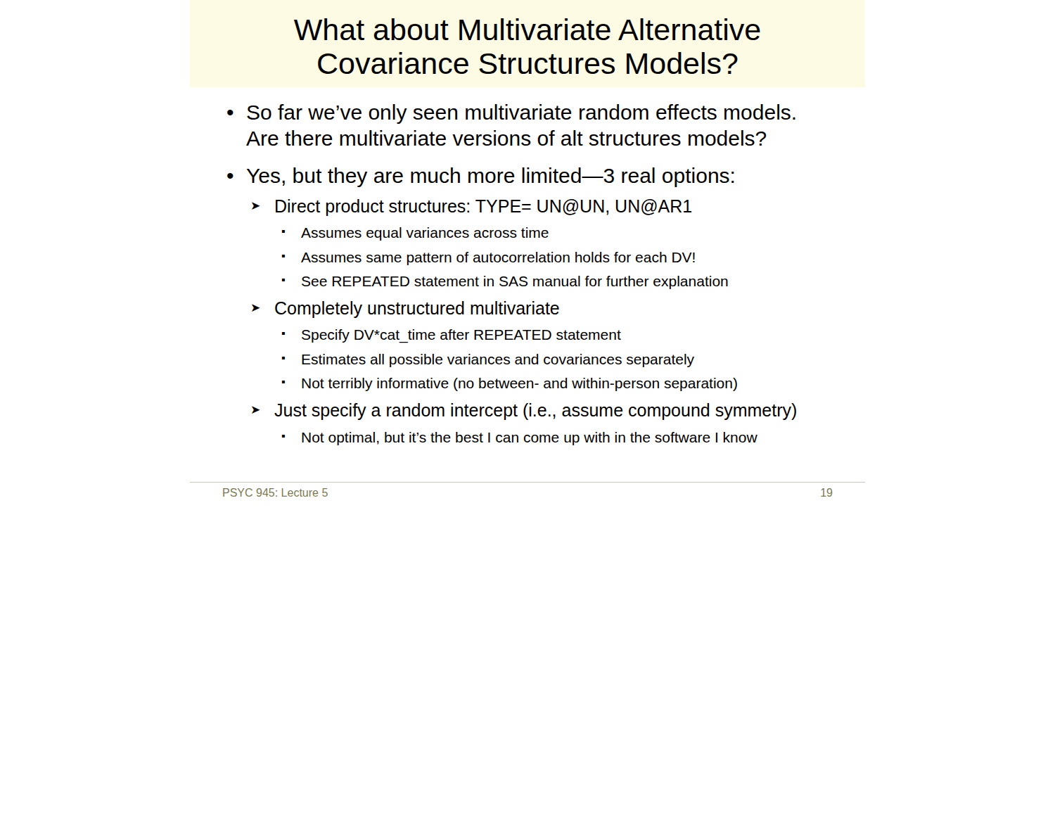What about Multivariate Alternative
Covariance Structures Models?
So far we’ve only seen multivariate random effects models. Are there multivariate versions of alt structures models?
Yes, but they are much more limited—3 real options:
Direct product structures: TYPE= UN@UN, UN@AR1
Assumes equal variances across time
Assumes same pattern of autocorrelation holds for each DV!
See REPEATED statement in SAS manual for further explanation
Completely unstructured multivariate
Specify DV*cat_time after REPEATED statement
Estimates all possible variances and covariances separately
Not terribly informative (no between- and within-person separation)
Just specify a random intercept (i.e., assume compound symmetry)
Not optimal, but it’s the best I can come up with in the software I know
PSYC 945: Lecture 5
19